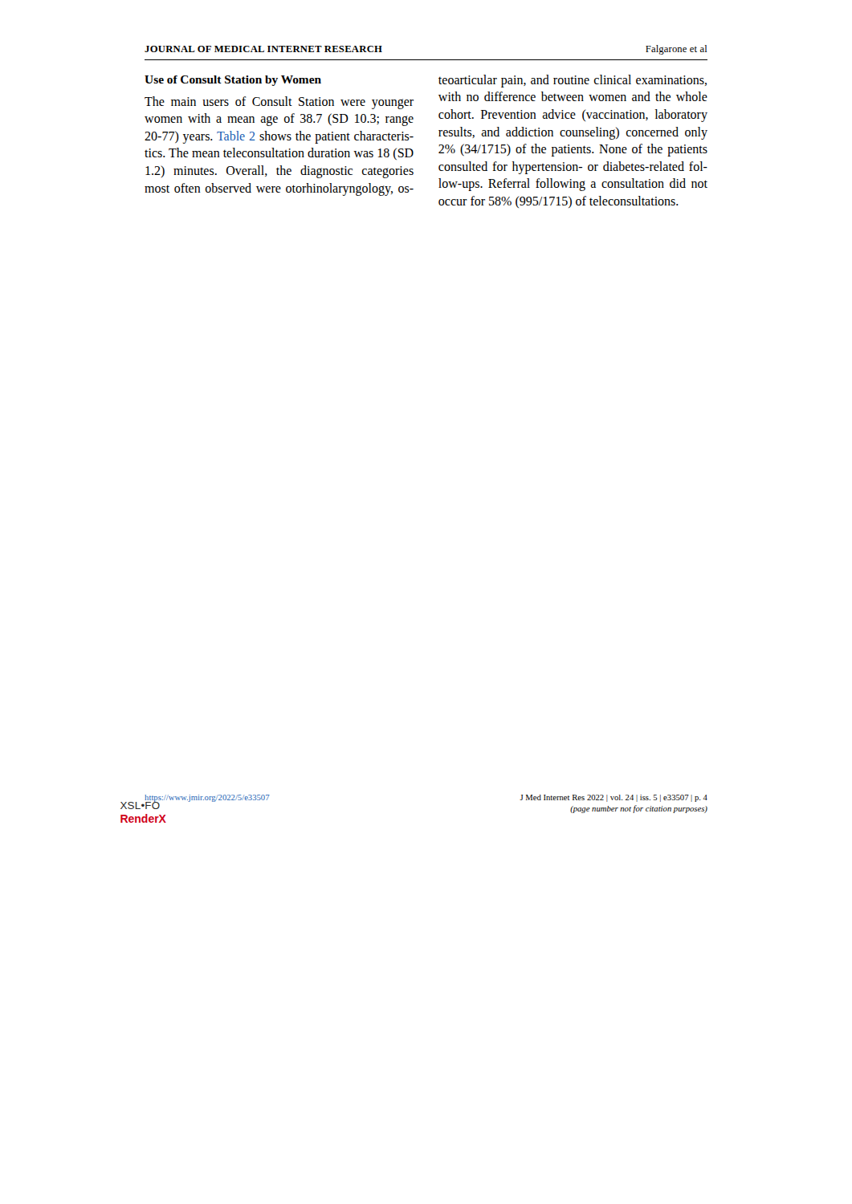Journal of Medical Internet Research Falgarone et al
Use of Consult Station by Women
The main users of Consult Station were younger women with a mean age of 38.7 (SD 10.3; range 20-77) years. Table 2 shows the patient characteristics. The mean teleconsultation duration was 18 (SD 1.2) minutes. Overall, the diagnostic categories most often observed were otorhinolaryngology, osteoarticular pain, and routine clinical examinations, with no difference between women and the whole cohort. Prevention advice (vaccination, laboratory results, and addiction counseling) concerned only 2% (34/1715) of the patients. None of the patients consulted for hypertension- or diabetes-related follow-ups. Referral following a consultation did not occur for 58% (995/1715) of teleconsultations.
XSL•FO
Render X
https://www.jmir.org/2022/5/e33507 J Med Internet Res 2022 | vol. 24 | iss. 5 | e33507 | p. 4
(page number not for citation purposes)